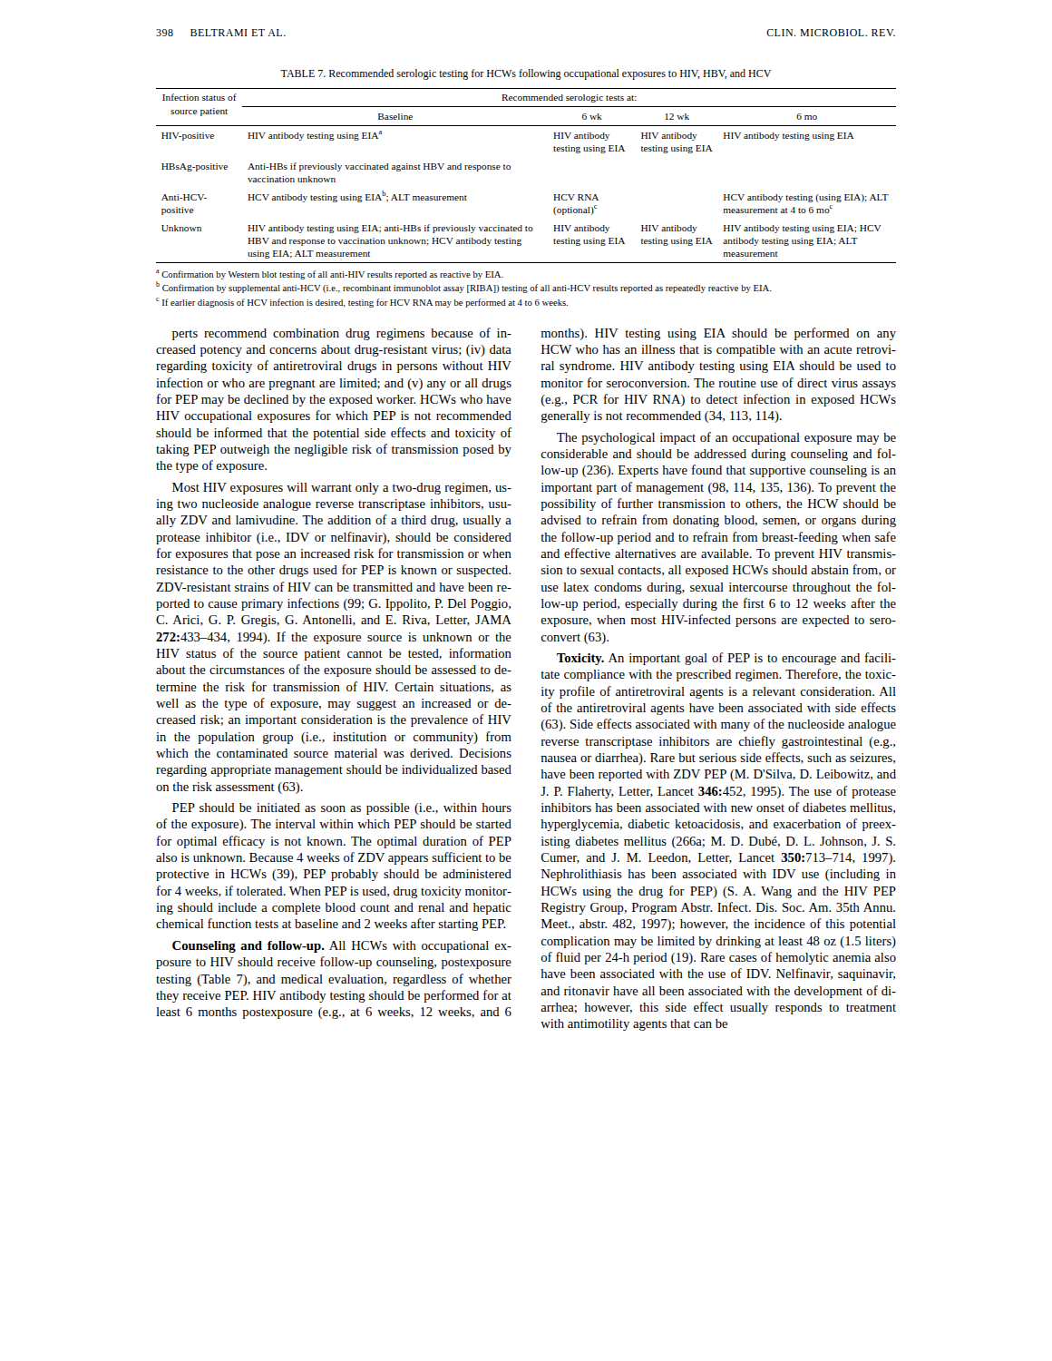398 Beltrami et al. Clin. Microbiol. Rev.
TABLE 7. Recommended serologic testing for HCWs following occupational exposures to HIV, HBV, and HCV
| Infection status of source patient | Recommended serologic tests at: |
| --- | --- |
| Baseline | 6 wk | 12 wk | 6 mo |
| HIV-positive | HIV antibody testing using EIA a | HIV antibody testing using EIA | HIV antibody testing using EIA | HIV antibody testing using EIA |
| HBsAg-positive | Anti-HBs if previously vaccinated against HBV and response to vaccination unknown | | | |
| Anti-HCV-positive | HCV antibody testing using EIA b ; ALT measurement | HCV RNA (optional) c | | HCV antibody testing (using EIA); ALT measurement at 4 to 6 mo c |
| Unknown | HIV antibody testing using EIA; anti-HBs if previously vaccinated to HBV and response to vaccination unknown; HCV antibody testing using EIA; ALT measurement | HIV antibody testing using EIA | HIV antibody testing using EIA | HIV antibody testing using EIA; HCV antibody testing using EIA; ALT measurement |
a Confirmation by Western blot testing of all anti-HIV results reported as reactive by EIA.
b Confirmation by supplemental anti-HCV (i.e., recombinant immunoblot assay [RIBA]) testing of all anti-HCV results reported as repeatedly reactive by EIA.
c If earlier diagnosis of HCV infection is desired, testing for HCV RNA may be performed at 4 to 6 weeks.
perts recommend combination drug regimens because of increased potency and concerns about drug-resistant virus; (iv) data regarding toxicity of antiretroviral drugs in persons without HIV infection or who are pregnant are limited; and (v) any or all drugs for PEP may be declined by the exposed worker. HCWs who have HIV occupational exposures for which PEP is not recommended should be informed that the potential side effects and toxicity of taking PEP outweigh the negligible risk of transmission posed by the type of exposure.
Most HIV exposures will warrant only a two-drug regimen, using two nucleoside analogue reverse transcriptase inhibitors, usually ZDV and lamivudine. The addition of a third drug, usually a protease inhibitor (i.e., IDV or nelfinavir), should be considered for exposures that pose an increased risk for transmission or when resistance to the other drugs used for PEP is known or suspected. ZDV-resistant strains of HIV can be transmitted and have been reported to cause primary infections (99; G. Ippolito, P. Del Poggio, C. Arici, G. P. Gregis, G. Antonelli, and E. Riva, Letter, JAMA 272: 433–434, 1994). If the exposure source is unknown or the HIV status of the source patient cannot be tested, information about the circumstances of the exposure should be assessed to determine the risk for transmission of HIV. Certain situations, as well as the type of exposure, may suggest an increased or decreased risk; an important consideration is the prevalence of HIV in the population group (i.e., institution or community) from which the contaminated source material was derived. Decisions regarding appropriate management should be individualized based on the risk assessment (63).
PEP should be initiated as soon as possible (i.e., within hours of the exposure). The interval within which PEP should be started for optimal efficacy is not known. The optimal duration of PEP also is unknown. Because 4 weeks of ZDV appears sufficient to be protective in HCWs (39), PEP probably should be administered for 4 weeks, if tolerated. When PEP is used, drug toxicity monitoring should include a complete blood count and renal and hepatic chemical function tests at baseline and 2 weeks after starting PEP.
Counseling and follow-up. All HCWs with occupational exposure to HIV should receive follow-up counseling, postexposure testing (Table 7), and medical evaluation, regardless of whether they receive PEP. HIV antibody testing should be performed for at least 6 months postexposure (e.g., at 6 weeks, 12 weeks, and 6 months). HIV testing using EIA should be performed on any HCW who has an illness that is compatible with an acute retroviral syndrome. HIV antibody testing using EIA should be used to monitor for seroconversion. The routine use of direct virus assays (e.g., PCR for HIV RNA) to detect infection in exposed HCWs generally is not recommended (34, 113, 114).
The psychological impact of an occupational exposure may be considerable and should be addressed during counseling and follow-up (236). Experts have found that supportive counseling is an important part of management (98, 114, 135, 136). To prevent the possibility of further transmission to others, the HCW should be advised to refrain from donating blood, semen, or organs during the follow-up period and to refrain from breast-feeding when safe and effective alternatives are available. To prevent HIV transmission to sexual contacts, all exposed HCWs should abstain from, or use latex condoms during, sexual intercourse throughout the follow-up period, especially during the first 6 to 12 weeks after the exposure, when most HIV-infected persons are expected to seroconvert (63).
Toxicity. An important goal of PEP is to encourage and facilitate compliance with the prescribed regimen. Therefore, the toxicity profile of antiretroviral agents is a relevant consideration. All of the antiretroviral agents have been associated with side effects (63). Side effects associated with many of the nucleoside analogue reverse transcriptase inhibitors are chiefly gastrointestinal (e.g., nausea or diarrhea). Rare but serious side effects, such as seizures, have been reported with ZDV PEP (M. D'Silva, D. Leibowitz, and J. P. Flaherty, Letter, Lancet 346: 452, 1995). The use of protease inhibitors has been associated with new onset of diabetes mellitus, hyperglycemia, diabetic ketoacidosis, and exacerbation of preexisting diabetes mellitus (266a; M. D. Dubé, D. L. Johnson, J. S. Cumer, and J. M. Leedon, Letter, Lancet 350: 713–714, 1997). Nephrolithiasis has been associated with IDV use (including in HCWs using the drug for PEP) (S. A. Wang and the HIV PEP Registry Group, Program Abstr. Infect. Dis. Soc. Am. 35th Annu. Meet., abstr. 482, 1997); however, the incidence of this potential complication may be limited by drinking at least 48 oz (1.5 liters) of fluid per 24-h period (19). Rare cases of hemolytic anemia also have been associated with the use of IDV. Nelfinavir, saquinavir, and ritonavir have all been associated with the development of diarrhea; however, this side effect usually responds to treatment with antimotility agents that can be